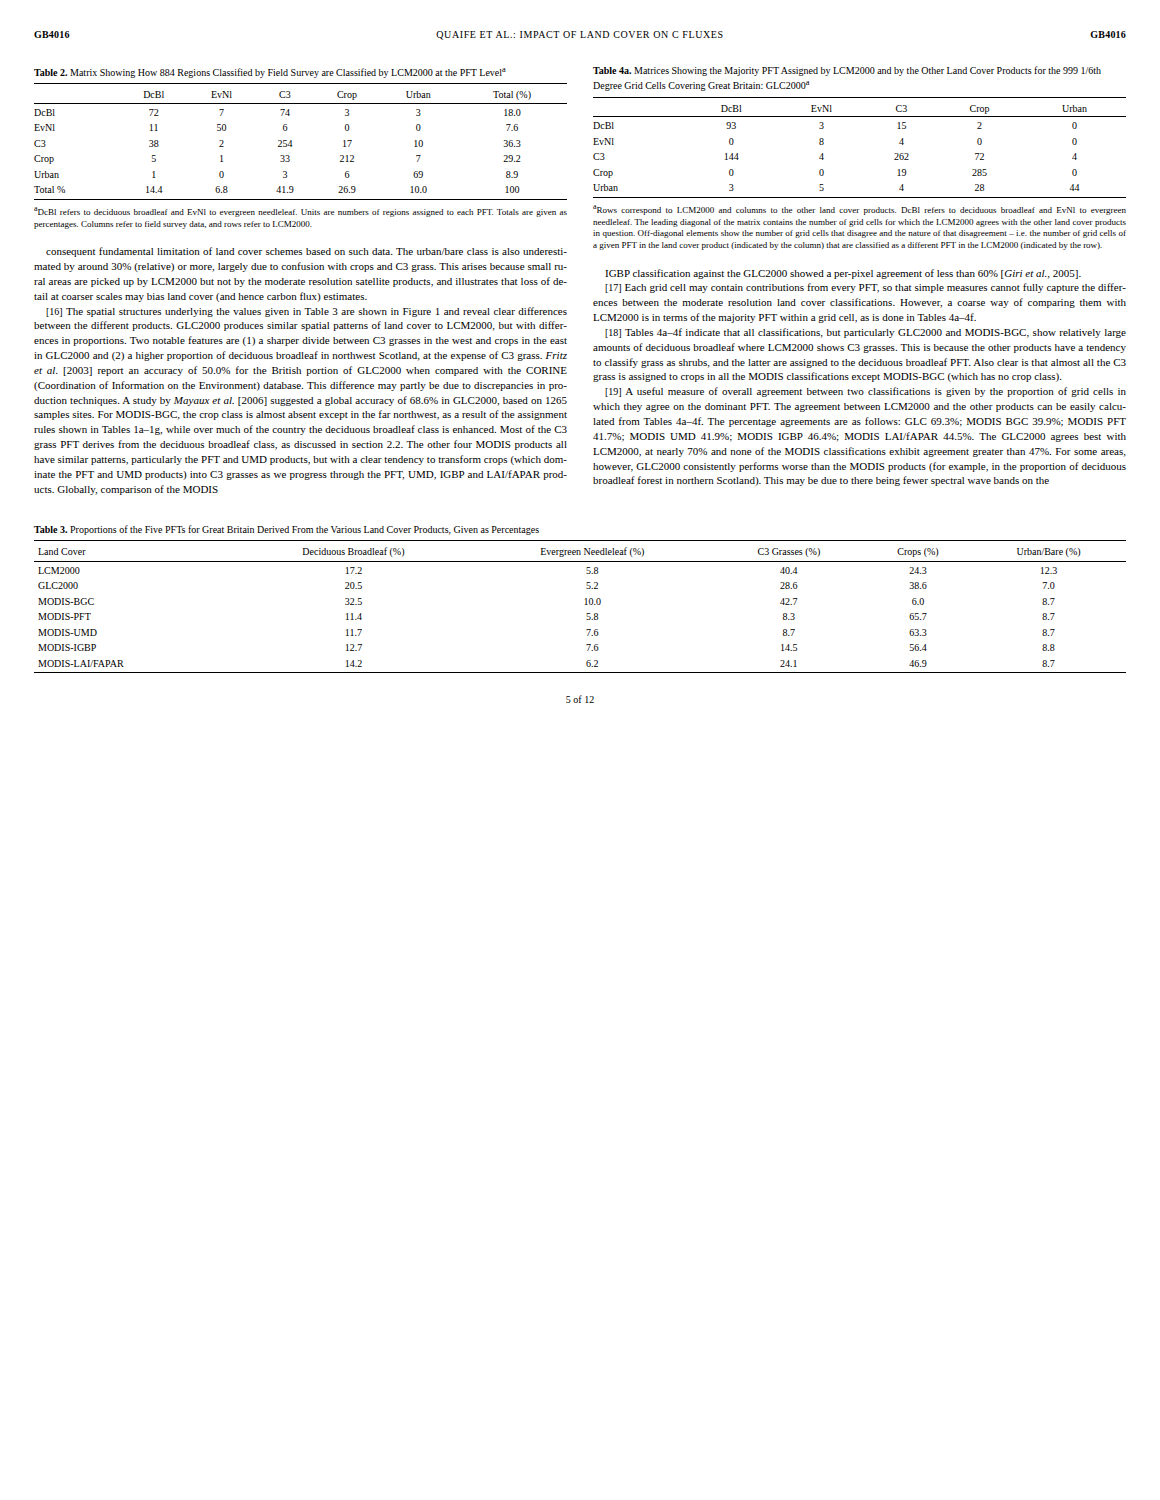GB4016 QUAIFE ET AL.: IMPACT OF LAND COVER ON C FLUXES GB4016
Table 2. Matrix Showing How 884 Regions Classified by Field Survey are Classified by LCM2000 at the PFT Levela
| | DcBl | EvNl | C3 | Crop | Urban | Total (%) |
| --- | --- | --- | --- | --- | --- | --- |
| DcBl | 72 | 7 | 74 | 3 | 3 | 18.0 |
| EvNl | 11 | 50 | 6 | 0 | 0 | 7.6 |
| C3 | 38 | 2 | 254 | 17 | 10 | 36.3 |
| Crop | 5 | 1 | 33 | 212 | 7 | 29.2 |
| Urban | 1 | 0 | 3 | 6 | 69 | 8.9 |
| Total % | 14.4 | 6.8 | 41.9 | 26.9 | 10.0 | 100 |
aDcBl refers to deciduous broadleaf and EvNl to evergreen needleleaf. Units are numbers of regions assigned to each PFT. Totals are given as percentages. Columns refer to field survey data, and rows refer to LCM2000.
consequent fundamental limitation of land cover schemes based on such data. The urban/bare class is also underestimated by around 30% (relative) or more, largely due to confusion with crops and C3 grass. This arises because small rural areas are picked up by LCM2000 but not by the moderate resolution satellite products, and illustrates that loss of detail at coarser scales may bias land cover (and hence carbon flux) estimates.
[16] The spatial structures underlying the values given in Table 3 are shown in Figure 1 and reveal clear differences between the different products. GLC2000 produces similar spatial patterns of land cover to LCM2000, but with differences in proportions. Two notable features are (1) a sharper divide between C3 grasses in the west and crops in the east in GLC2000 and (2) a higher proportion of deciduous broadleaf in northwest Scotland, at the expense of C3 grass. Fritz et al. [2003] report an accuracy of 50.0% for the British portion of GLC2000 when compared with the CORINE (Coordination of Information on the Environment) database. This difference may partly be due to discrepancies in production techniques. A study by Mayaux et al. [2006] suggested a global accuracy of 68.6% in GLC2000, based on 1265 samples sites. For MODIS-BGC, the crop class is almost absent except in the far northwest, as a result of the assignment rules shown in Tables 1a–1g, while over much of the country the deciduous broadleaf class is enhanced. Most of the C3 grass PFT derives from the deciduous broadleaf class, as discussed in section 2.2. The other four MODIS products all have similar patterns, particularly the PFT and UMD products, but with a clear tendency to transform crops (which dominate the PFT and UMD products) into C3 grasses as we progress through the PFT, UMD, IGBP and LAI/fAPAR products. Globally, comparison of the MODIS
Table 4a. Matrices Showing the Majority PFT Assigned by LCM2000 and by the Other Land Cover Products for the 999 1/6th Degree Grid Cells Covering Great Britain: GLC2000a
| | DcBl | EvNl | C3 | Crop | Urban |
| --- | --- | --- | --- | --- | --- |
| DcBl | 93 | 3 | 15 | 2 | 0 |
| EvNl | 0 | 8 | 4 | 0 | 0 |
| C3 | 144 | 4 | 262 | 72 | 4 |
| Crop | 0 | 0 | 19 | 285 | 0 |
| Urban | 3 | 5 | 4 | 28 | 44 |
aRows correspond to LCM2000 and columns to the other land cover products. DcBl refers to deciduous broadleaf and EvNl to evergreen needleleaf. The leading diagonal of the matrix contains the number of grid cells for which the LCM2000 agrees with the other land cover products in question. Off-diagonal elements show the number of grid cells that disagree and the nature of that disagreement – i.e. the number of grid cells of a given PFT in the land cover product (indicated by the column) that are classified as a different PFT in the LCM2000 (indicated by the row).
IGBP classification against the GLC2000 showed a per-pixel agreement of less than 60% [Giri et al., 2005].
[17] Each grid cell may contain contributions from every PFT, so that simple measures cannot fully capture the differences between the moderate resolution land cover classifications. However, a coarse way of comparing them with LCM2000 is in terms of the majority PFT within a grid cell, as is done in Tables 4a–4f.
[18] Tables 4a–4f indicate that all classifications, but particularly GLC2000 and MODIS-BGC, show relatively large amounts of deciduous broadleaf where LCM2000 shows C3 grasses. This is because the other products have a tendency to classify grass as shrubs, and the latter are assigned to the deciduous broadleaf PFT. Also clear is that almost all the C3 grass is assigned to crops in all the MODIS classifications except MODIS-BGC (which has no crop class).
[19] A useful measure of overall agreement between two classifications is given by the proportion of grid cells in which they agree on the dominant PFT. The agreement between LCM2000 and the other products can be easily calculated from Tables 4a–4f. The percentage agreements are as follows: GLC 69.3%; MODIS BGC 39.9%; MODIS PFT 41.7%; MODIS UMD 41.9%; MODIS IGBP 46.4%; MODIS LAI/fAPAR 44.5%. The GLC2000 agrees best with LCM2000, at nearly 70% and none of the MODIS classifications exhibit agreement greater than 47%. For some areas, however, GLC2000 consistently performs worse than the MODIS products (for example, in the proportion of deciduous broadleaf forest in northern Scotland). This may be due to there being fewer spectral wave bands on the
Table 3. Proportions of the Five PFTs for Great Britain Derived From the Various Land Cover Products, Given as Percentages
| Land Cover | Deciduous Broadleaf (%) | Evergreen Needleleaf (%) | C3 Grasses (%) | Crops (%) | Urban/Bare (%) |
| --- | --- | --- | --- | --- | --- |
| LCM2000 | 17.2 | 5.8 | 40.4 | 24.3 | 12.3 |
| GLC2000 | 20.5 | 5.2 | 28.6 | 38.6 | 7.0 |
| MODIS-BGC | 32.5 | 10.0 | 42.7 | 6.0 | 8.7 |
| MODIS-PFT | 11.4 | 5.8 | 8.3 | 65.7 | 8.7 |
| MODIS-UMD | 11.7 | 7.6 | 8.7 | 63.3 | 8.7 |
| MODIS-IGBP | 12.7 | 7.6 | 14.5 | 56.4 | 8.8 |
| MODIS-LAI/FAPAR | 14.2 | 6.2 | 24.1 | 46.9 | 8.7 |
5 of 12